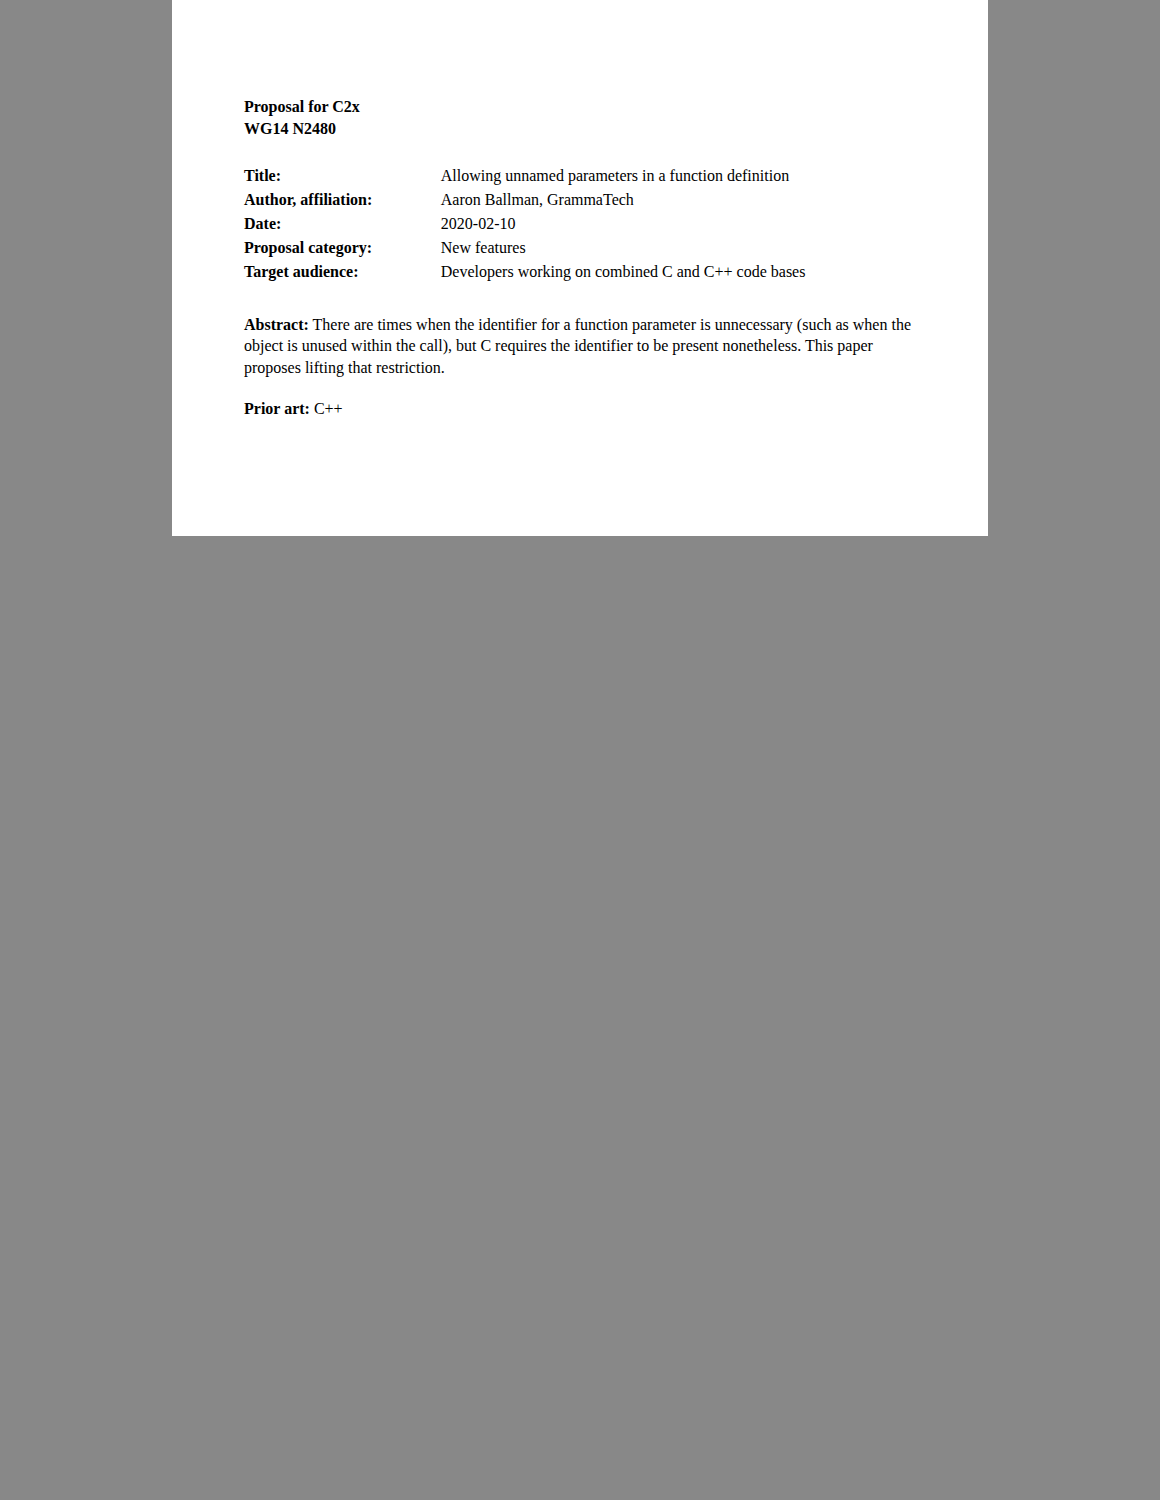Proposal for C2x
WG14 N2480
| Title: | Allowing unnamed parameters in a function definition |
| Author, affiliation: | Aaron Ballman, GrammaTech |
| Date: | 2020-02-10 |
| Proposal category: | New features |
| Target audience: | Developers working on combined C and C++ code bases |
Abstract: There are times when the identifier for a function parameter is unnecessary (such as when the object is unused within the call), but C requires the identifier to be present nonetheless. This paper proposes lifting that restriction.
Prior art: C++